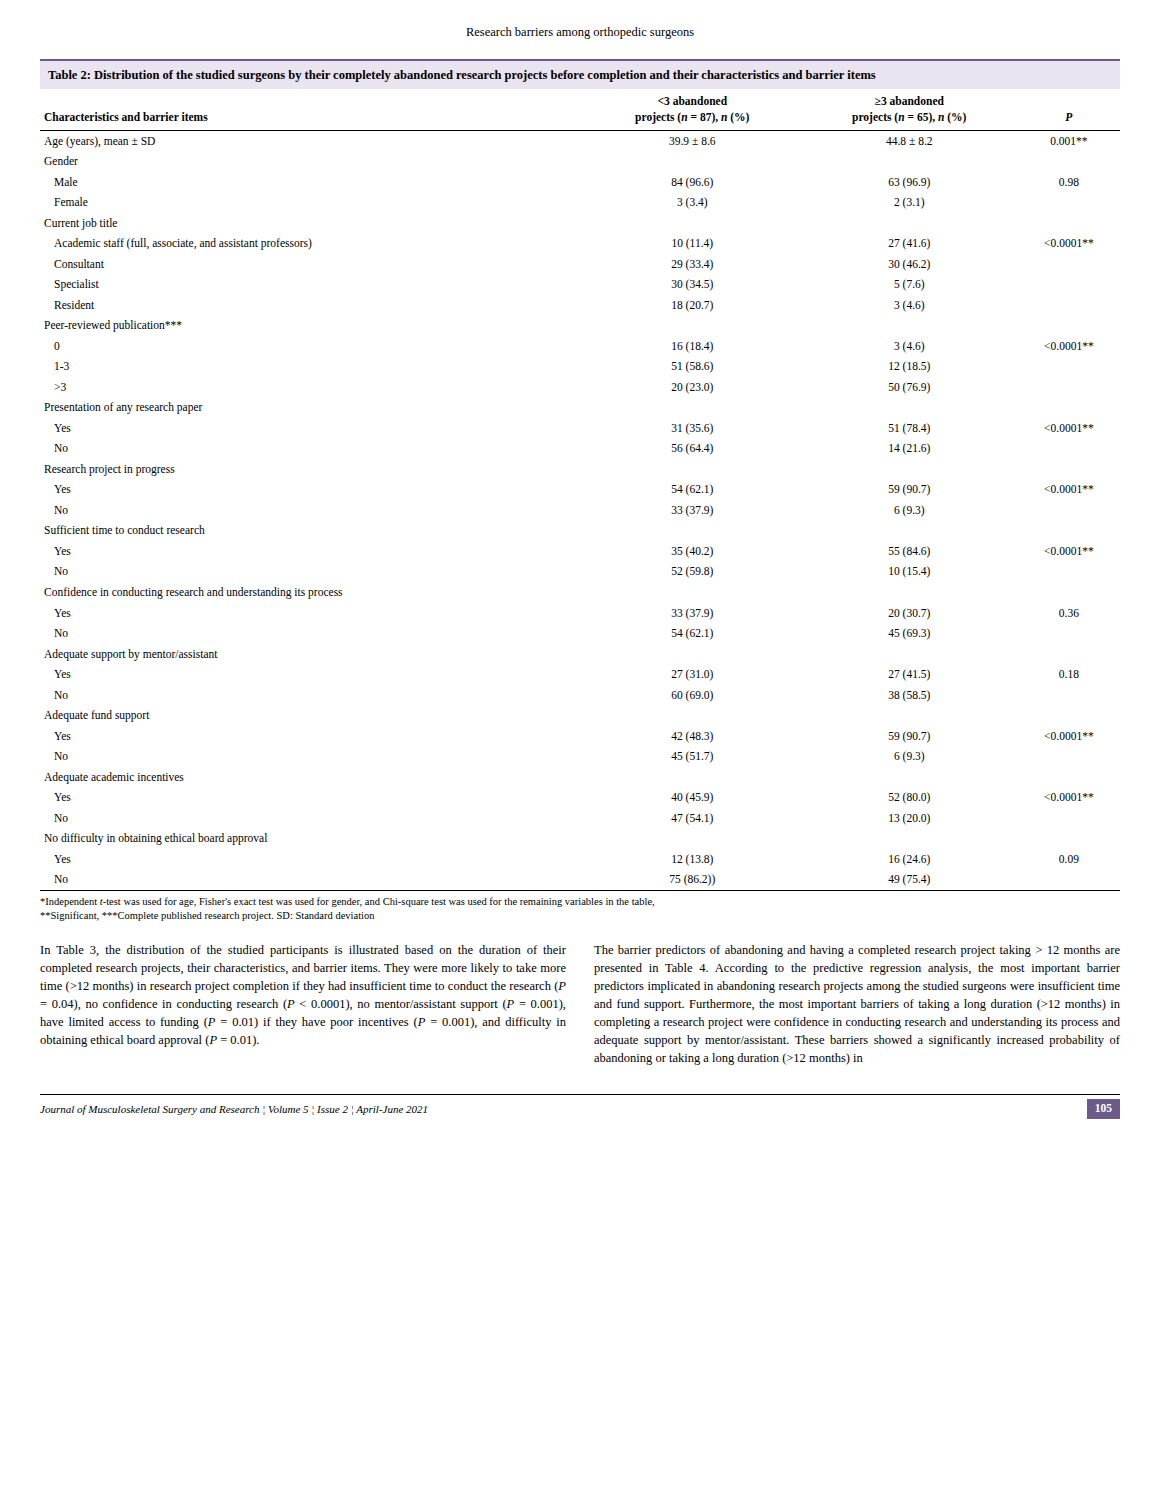Research barriers among orthopedic surgeons
Table 2: Distribution of the studied surgeons by their completely abandoned research projects before completion and their characteristics and barrier items
| Characteristics and barrier items | <3 abandoned projects ( n = 87), n (%) | ≥3 abandoned projects ( n = 65), n (%) | P |
| --- | --- | --- | --- |
| Age (years), mean ± SD | 39.9 ± 8.6 | 44.8 ± 8.2 | 0.001** |
| Gender | | | |
| Male | 84 (96.6) | 63 (96.9) | 0.98 |
| Female | 3 (3.4) | 2 (3.1) | |
| Current job title | | | |
| Academic staff (full, associate, and assistant professors) | 10 (11.4) | 27 (41.6) | <0.0001** |
| Consultant | 29 (33.4) | 30 (46.2) | |
| Specialist | 30 (34.5) | 5 (7.6) | |
| Resident | 18 (20.7) | 3 (4.6) | |
| Peer-reviewed publication*** | | | |
| 0 | 16 (18.4) | 3 (4.6) | <0.0001** |
| 1-3 | 51 (58.6) | 12 (18.5) | |
| >3 | 20 (23.0) | 50 (76.9) | |
| Presentation of any research paper | | | |
| Yes | 31 (35.6) | 51 (78.4) | <0.0001** |
| No | 56 (64.4) | 14 (21.6) | |
| Research project in progress | | | |
| Yes | 54 (62.1) | 59 (90.7) | <0.0001** |
| No | 33 (37.9) | 6 (9.3) | |
| Sufficient time to conduct research | | | |
| Yes | 35 (40.2) | 55 (84.6) | <0.0001** |
| No | 52 (59.8) | 10 (15.4) | |
| Confidence in conducting research and understanding its process | | | |
| Yes | 33 (37.9) | 20 (30.7) | 0.36 |
| No | 54 (62.1) | 45 (69.3) | |
| Adequate support by mentor/assistant | | | |
| Yes | 27 (31.0) | 27 (41.5) | 0.18 |
| No | 60 (69.0) | 38 (58.5) | |
| Adequate fund support | | | |
| Yes | 42 (48.3) | 59 (90.7) | <0.0001** |
| No | 45 (51.7) | 6 (9.3) | |
| Adequate academic incentives | | | |
| Yes | 40 (45.9) | 52 (80.0) | <0.0001** |
| No | 47 (54.1) | 13 (20.0) | |
| No difficulty in obtaining ethical board approval | | | |
| Yes | 12 (13.8) | 16 (24.6) | 0.09 |
| No | 75 (86.2)) | 49 (75.4) | |
*Independent t-test was used for age, Fisher's exact test was used for gender, and Chi-square test was used for the remaining variables in the table,
**Significant, ***Complete published research project. SD: Standard deviation
In Table 3, the distribution of the studied participants is illustrated based on the duration of their completed research projects, their characteristics, and barrier items. They were more likely to take more time (>12 months) in research project completion if they had insufficient time to conduct the research (P = 0.04), no confidence in conducting research (P < 0.0001), no mentor/assistant support (P = 0.001), have limited access to funding (P = 0.01) if they have poor incentives (P = 0.001), and difficulty in obtaining ethical board approval (P = 0.01).
The barrier predictors of abandoning and having a completed research project taking > 12 months are presented in Table 4. According to the predictive regression analysis, the most important barrier predictors implicated in abandoning research projects among the studied surgeons were insufficient time and fund support. Furthermore, the most important barriers of taking a long duration (>12 months) in completing a research project were confidence in conducting research and understanding its process and adequate support by mentor/assistant. These barriers showed a significantly increased probability of abandoning or taking a long duration (>12 months) in
Journal of Musculoskeletal Surgery and Research ¦ Volume 5 ¦ Issue 2 ¦ April-June 2021
105